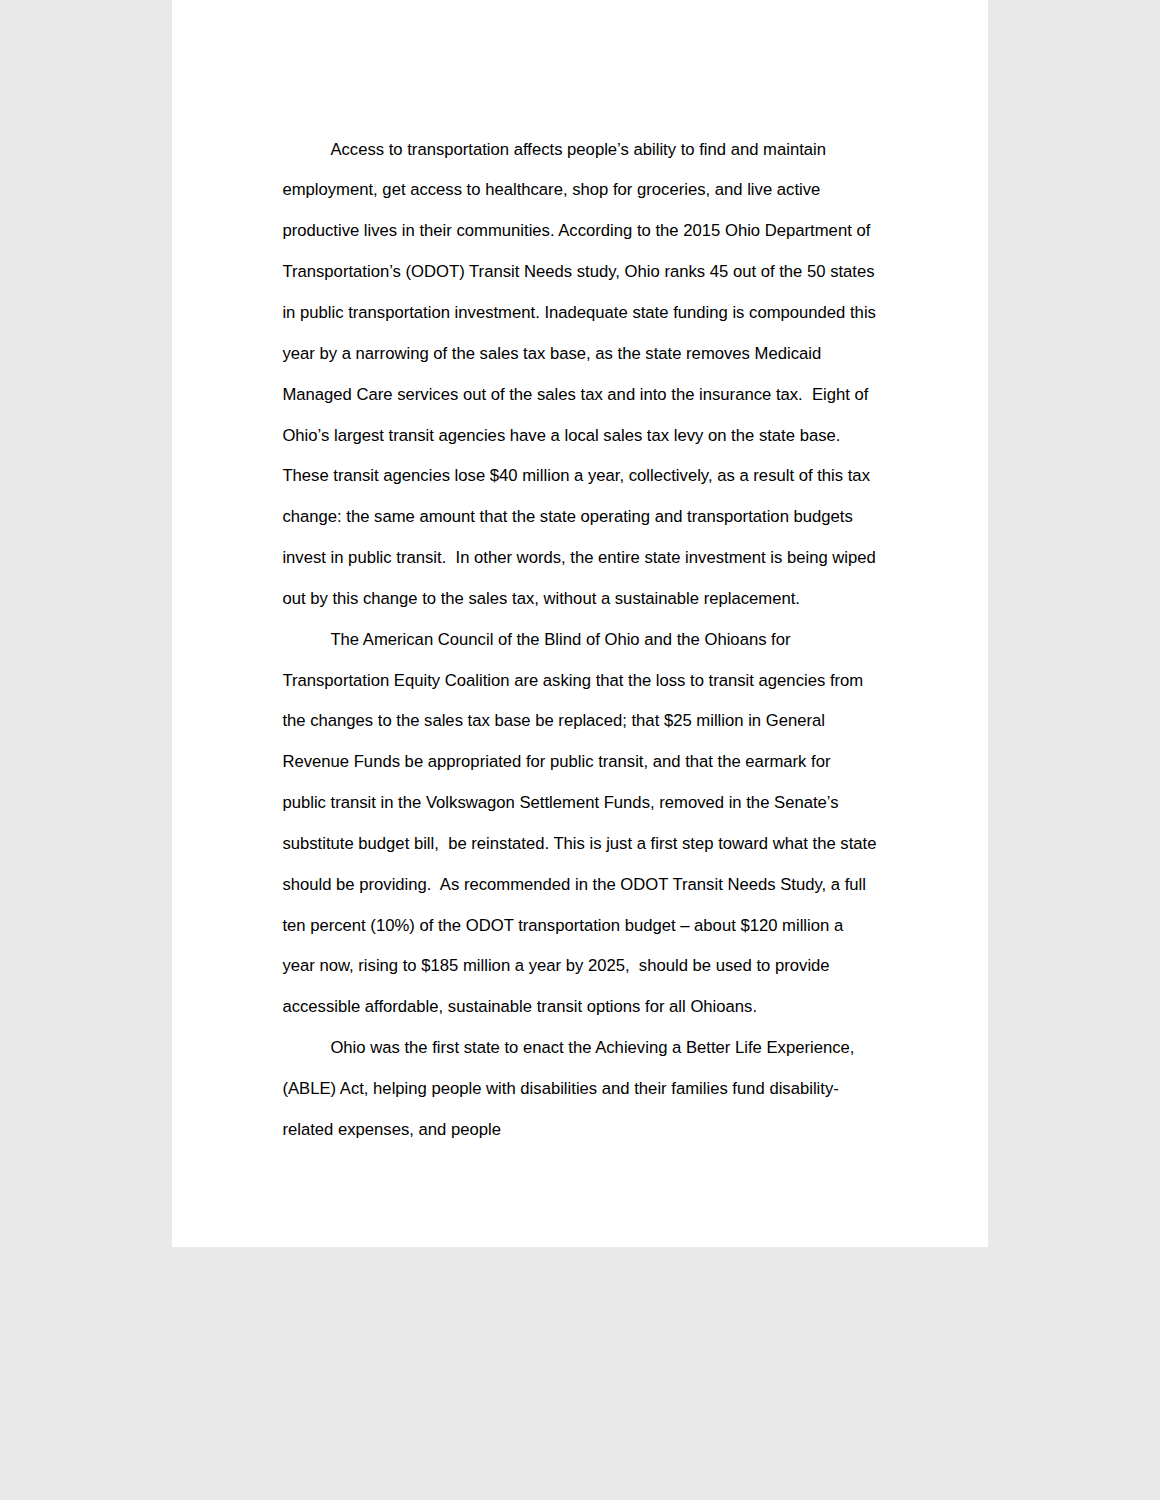Access to transportation affects people’s ability to find and maintain employment, get access to healthcare, shop for groceries, and live active productive lives in their communities. According to the 2015 Ohio Department of Transportation’s (ODOT) Transit Needs study, Ohio ranks 45 out of the 50 states in public transportation investment. Inadequate state funding is compounded this year by a narrowing of the sales tax base, as the state removes Medicaid Managed Care services out of the sales tax and into the insurance tax. Eight of Ohio’s largest transit agencies have a local sales tax levy on the state base. These transit agencies lose $40 million a year, collectively, as a result of this tax change: the same amount that the state operating and transportation budgets invest in public transit. In other words, the entire state investment is being wiped out by this change to the sales tax, without a sustainable replacement.
The American Council of the Blind of Ohio and the Ohioans for Transportation Equity Coalition are asking that the loss to transit agencies from the changes to the sales tax base be replaced; that $25 million in General Revenue Funds be appropriated for public transit, and that the earmark for public transit in the Volkswagon Settlement Funds, removed in the Senate’s substitute budget bill, be reinstated. This is just a first step toward what the state should be providing. As recommended in the ODOT Transit Needs Study, a full ten percent (10%) of the ODOT transportation budget – about $120 million a year now, rising to $185 million a year by 2025, should be used to provide accessible affordable, sustainable transit options for all Ohioans.
Ohio was the first state to enact the Achieving a Better Life Experience, (ABLE) Act, helping people with disabilities and their families fund disability-related expenses, and people